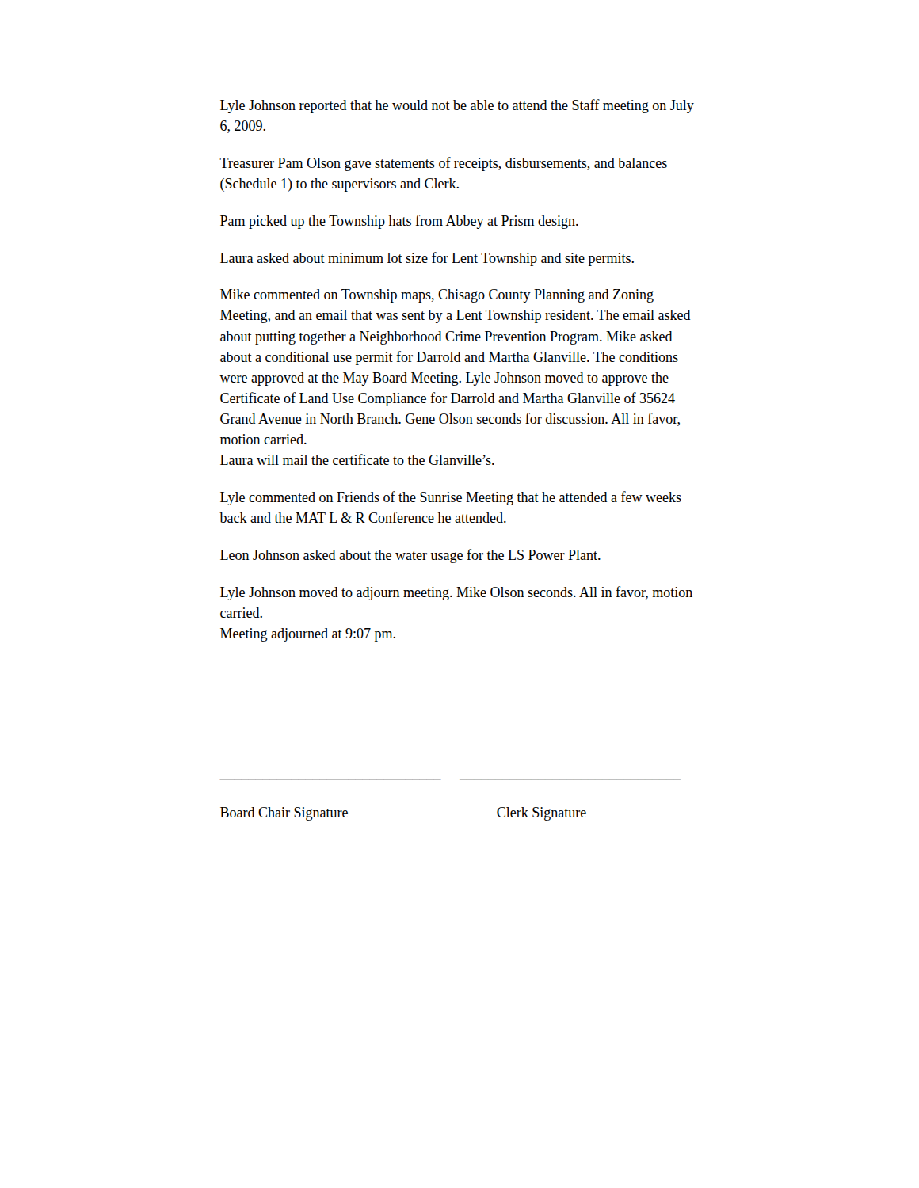Lyle Johnson reported that he would not be able to attend the Staff meeting on July 6, 2009.
Treasurer Pam Olson gave statements of receipts, disbursements, and balances (Schedule 1) to the supervisors and Clerk.
Pam picked up the Township hats from Abbey at Prism design.
Laura asked about minimum lot size for Lent Township and site permits.
Mike commented on Township maps, Chisago County Planning and Zoning Meeting, and an email that was sent by a Lent Township resident. The email asked about putting together a Neighborhood Crime Prevention Program. Mike asked about a conditional use permit for Darrold and Martha Glanville. The conditions were approved at the May Board Meeting. Lyle Johnson moved to approve the Certificate of Land Use Compliance for Darrold and Martha Glanville of 35624 Grand Avenue in North Branch. Gene Olson seconds for discussion. All in favor, motion carried.
Laura will mail the certificate to the Glanville’s.
Lyle commented on Friends of the Sunrise Meeting that he attended a few weeks back and the MAT L & R Conference he attended.
Leon Johnson asked about the water usage for the LS Power Plant.
Lyle Johnson moved to adjourn meeting. Mike Olson seconds. All in favor, motion carried.
Meeting adjourned at 9:07 pm.
| _______________________________ Board Chair Signature | _______________________________ Clerk Signature |